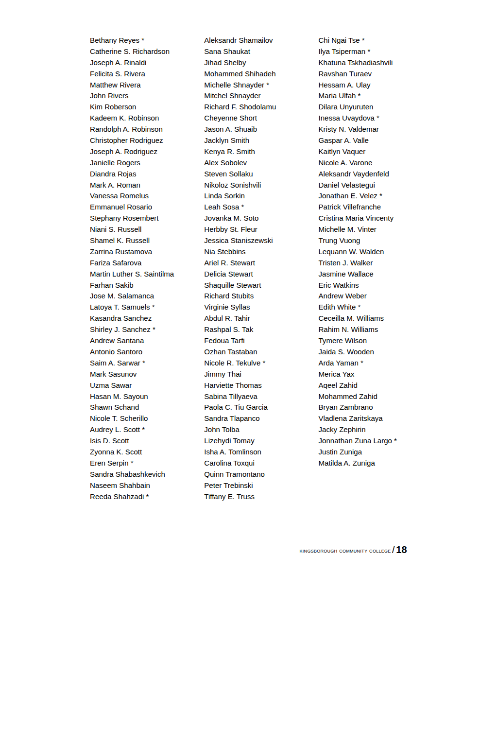Bethany Reyes *
Catherine S. Richardson
Joseph A. Rinaldi
Felicita S. Rivera
Matthew Rivera
John Rivers
Kim Roberson
Kadeem K. Robinson
Randolph A. Robinson
Christopher Rodriguez
Joseph A. Rodriguez
Janielle Rogers
Diandra Rojas
Mark A. Roman
Vanessa Romelus
Emmanuel Rosario
Stephany Rosembert
Niani S. Russell
Shamel K. Russell
Zarrina Rustamova
Fariza Safarova
Martin Luther S. Saintilma
Farhan Sakib
Jose M. Salamanca
Latoya T. Samuels *
Kasandra Sanchez
Shirley J. Sanchez *
Andrew Santana
Antonio Santoro
Saim A. Sarwar *
Mark Sasunov
Uzma Sawar
Hasan M. Sayoun
Shawn Schand
Nicole T. Scherillo
Audrey L. Scott *
Isis D. Scott
Zyonna K. Scott
Eren Serpin *
Sandra Shabashkevich
Naseem Shahbain
Reeda Shahzadi *
Aleksandr Shamailov
Sana Shaukat
Jihad Shelby
Mohammed Shihadeh
Michelle Shnayder *
Mitchel Shnayder
Richard F. Shodolamu
Cheyenne Short
Jason A. Shuaib
Jacklyn Smith
Kenya R. Smith
Alex Sobolev
Steven Sollaku
Nikoloz Sonishvili
Linda Sorkin
Leah Sosa *
Jovanka M. Soto
Herbby St. Fleur
Jessica Staniszewski
Nia Stebbins
Ariel R. Stewart
Delicia Stewart
Shaquille Stewart
Richard Stubits
Virginie Syllas
Abdul R. Tahir
Rashpal S. Tak
Fedoua Tarfi
Ozhan Tastaban
Nicole R. Tekulve *
Jimmy Thai
Harviette Thomas
Sabina Tillyaeva
Paola C. Tiu Garcia
Sandra Tlapanco
John Tolba
Lizehydi Tomay
Isha A. Tomlinson
Carolina Toxqui
Quinn Tramontano
Peter Trebinski
Tiffany E. Truss
Chi Ngai Tse *
Ilya Tsiperman *
Khatuna Tskhadiashvili
Ravshan Turaev
Hessam A. Ulay
Maria Ulfah *
Dilara Unyuruten
Inessa Uvaydova *
Kristy N. Valdemar
Gaspar A. Valle
Kaitlyn Vaquer
Nicole A. Varone
Aleksandr Vaydenfeld
Daniel Velastegui
Jonathan E. Velez *
Patrick Villefranche
Cristina Maria Vincenty
Michelle M. Vinter
Trung Vuong
Lequann W. Walden
Tristen J. Walker
Jasmine Wallace
Eric Watkins
Andrew Weber
Edith White *
Ceceilla M. Williams
Rahim N. Williams
Tymere Wilson
Jaida S. Wooden
Arda Yaman *
Merica Yax
Aqeel Zahid
Mohammed Zahid
Bryan Zambrano
Vladlena Zaritskaya
Jacky Zephirin
Jonnathan Zuna Largo *
Justin Zuniga
Matilda A. Zuniga
Kingsborough Community College/18